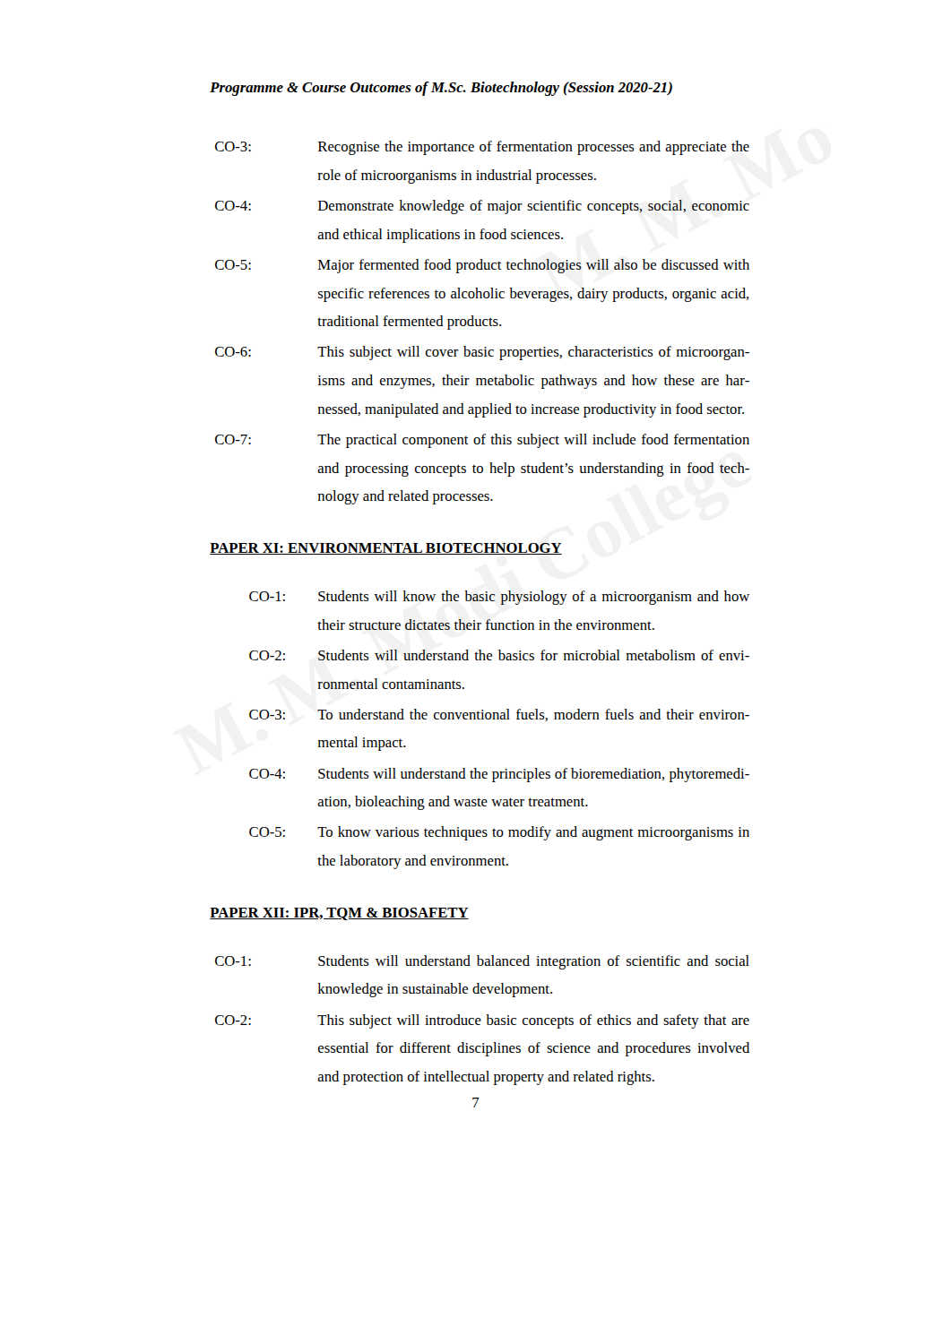M. M. Modi College M. M. Modi College
Programme & Course Outcomes of M.Sc. Biotechnology (Session 2020-21)
CO-3:
Recognise the importance of fermentation processes and appreciate the role of microorganisms in industrial processes.
CO-4:
Demonstrate knowledge of major scientific concepts, social, economic and ethical implications in food sciences.
CO-5:
Major fermented food product technologies will also be discussed with specific references to alcoholic beverages, dairy products, organic acid, traditional fermented products.
CO-6:
This subject will cover basic properties, characteristics of microorganisms and enzymes, their metabolic pathways and how these are harnessed, manipulated and applied to increase productivity in food sector.
CO-7:
The practical component of this subject will include food fermentation and processing concepts to help student’s understanding in food technology and related processes.
PAPER XI: ENVIRONMENTAL BIOTECHNOLOGY
CO-1:
Students will know the basic physiology of a microorganism and how their structure dictates their function in the environment.
CO-2:
Students will understand the basics for microbial metabolism of environmental contaminants.
CO-3:
To understand the conventional fuels, modern fuels and their environmental impact.
CO-4:
Students will understand the principles of bioremediation, phytoremediation, bioleaching and waste water treatment.
CO-5:
To know various techniques to modify and augment microorganisms in the laboratory and environment.
PAPER XII: IPR, TQM & BIOSAFETY
CO-1:
Students will understand balanced integration of scientific and social knowledge in sustainable development.
CO-2:
This subject will introduce basic concepts of ethics and safety that are essential for different disciplines of science and procedures involved and protection of intellectual property and related rights.
7